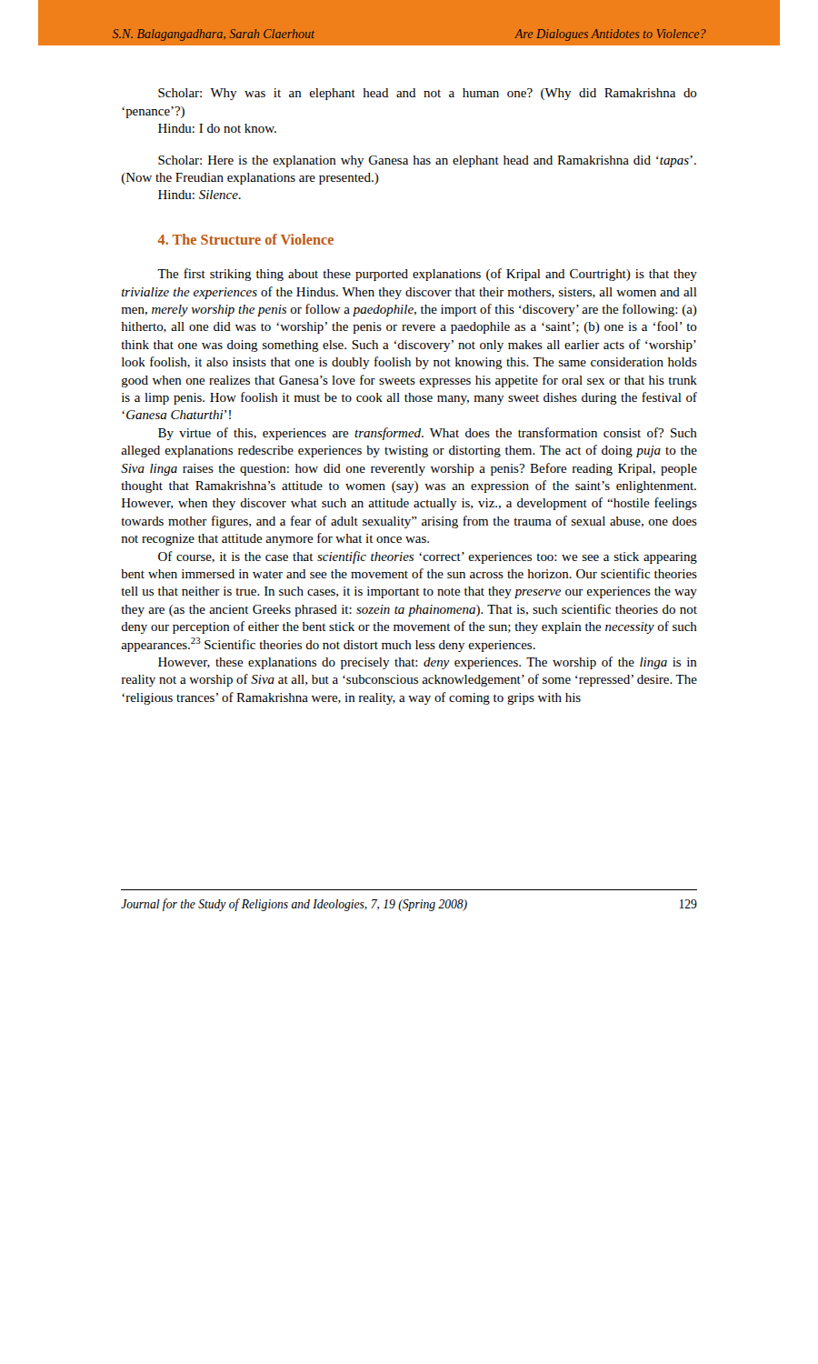S.N. Balagangadhara, Sarah Claerhout Are Dialogues Antidotes to Violence?
Scholar: Why was it an elephant head and not a human one? (Why did Ramakrishna do ‘penance’?)
Hindu: I do not know.
Scholar: Here is the explanation why Ganesa has an elephant head and Ramakrishna did ‘tapas’. (Now the Freudian explanations are presented.)
Hindu: Silence.
4. The Structure of Violence
The first striking thing about these purported explanations (of Kripal and Courtright) is that they trivialize the experiences of the Hindus. When they discover that their mothers, sisters, all women and all men, merely worship the penis or follow a paedophile, the import of this ‘discovery’ are the following: (a) hitherto, all one did was to ‘worship’ the penis or revere a paedophile as a ‘saint’; (b) one is a ‘fool’ to think that one was doing something else. Such a ‘discovery’ not only makes all earlier acts of ‘worship’ look foolish, it also insists that one is doubly foolish by not knowing this. The same consideration holds good when one realizes that Ganesa’s love for sweets expresses his appetite for oral sex or that his trunk is a limp penis. How foolish it must be to cook all those many, many sweet dishes during the festival of ‘Ganesa Chaturthi’!
By virtue of this, experiences are transformed. What does the transformation consist of? Such alleged explanations redescribe experiences by twisting or distorting them. The act of doing puja to the Siva linga raises the question: how did one reverently worship a penis? Before reading Kripal, people thought that Ramakrishna’s attitude to women (say) was an expression of the saint’s enlightenment. However, when they discover what such an attitude actually is, viz., a development of “hostile feelings towards mother figures, and a fear of adult sexuality” arising from the trauma of sexual abuse, one does not recognize that attitude anymore for what it once was.
Of course, it is the case that scientific theories ‘correct’ experiences too: we see a stick appearing bent when immersed in water and see the movement of the sun across the horizon. Our scientific theories tell us that neither is true. In such cases, it is important to note that they preserve our experiences the way they are (as the ancient Greeks phrased it: sozein ta phainomena). That is, such scientific theories do not deny our perception of either the bent stick or the movement of the sun; they explain the necessity of such appearances.23 Scientific theories do not distort much less deny experiences.
However, these explanations do precisely that: deny experiences. The worship of the linga is in reality not a worship of Siva at all, but a ‘subconscious acknowledgement’ of some ‘repressed’ desire. The ‘religious trances’ of Ramakrishna were, in reality, a way of coming to grips with his
Journal for the Study of Religions and Ideologies, 7, 19 (Spring 2008) 129